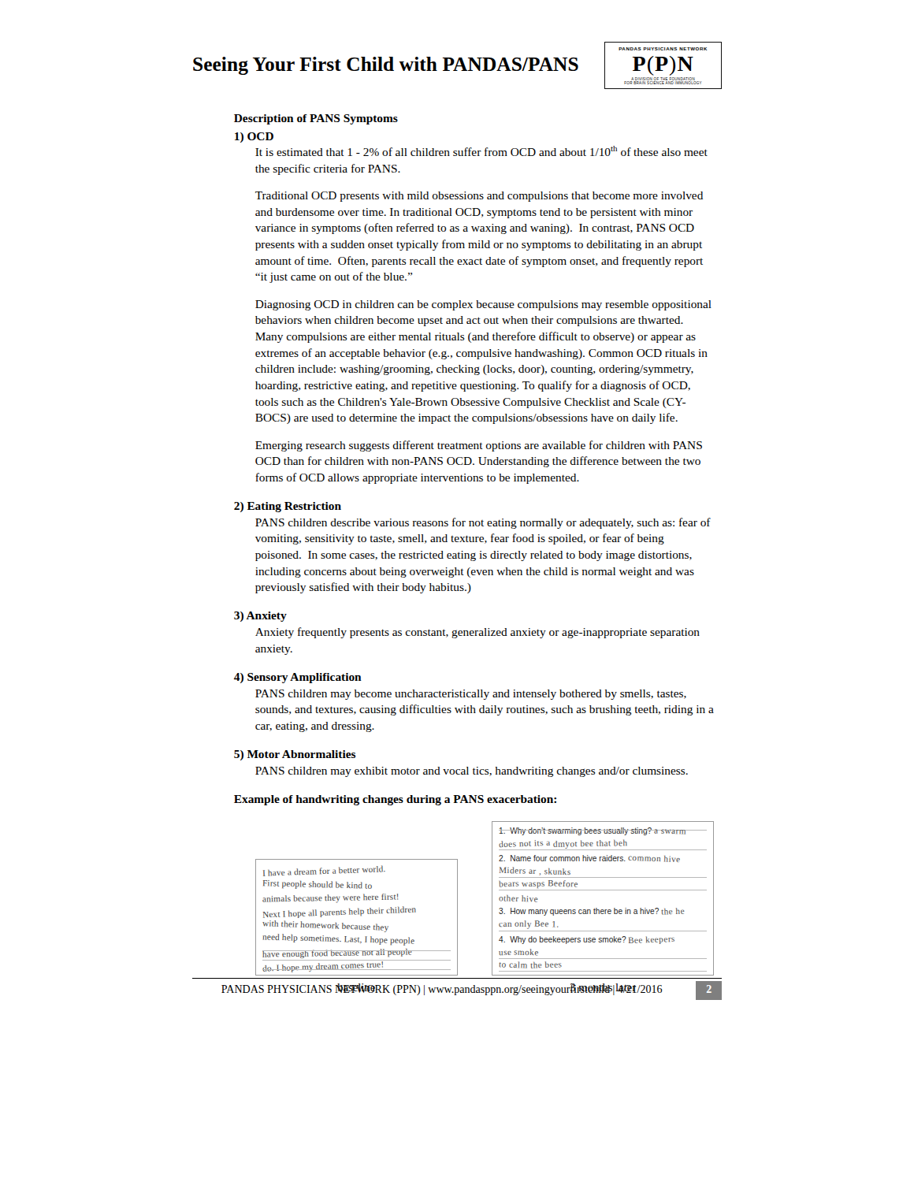Seeing Your First Child with PANDAS/PANS
PANDAS PHYSICIANS NETWORK
P(P) N
A DIVISION OF THE FOUNDATION
FOR BRAIN SCIENCE AND IMMUNOLOGY
Description of PANS Symptoms
1) OCD
It is estimated that 1 - 2% of all children suffer from OCD and about 1/10th of these also meet the specific criteria for PANS.
Traditional OCD presents with mild obsessions and compulsions that become more involved and burdensome over time. In traditional OCD, symptoms tend to be persistent with minor variance in symptoms (often referred to as a waxing and waning). In contrast, PANS OCD presents with a sudden onset typically from mild or no symptoms to debilitating in an abrupt amount of time. Often, parents recall the exact date of symptom onset, and frequently report “it just came on out of the blue.”
Diagnosing OCD in children can be complex because compulsions may resemble oppositional behaviors when children become upset and act out when their compulsions are thwarted. Many compulsions are either mental rituals (and therefore difficult to observe) or appear as extremes of an acceptable behavior (e.g., compulsive handwashing). Common OCD rituals in children include: washing/grooming, checking (locks, door), counting, ordering/symmetry, hoarding, restrictive eating, and repetitive questioning. To qualify for a diagnosis of OCD, tools such as the Children's Yale-Brown Obsessive Compulsive Checklist and Scale (CY-BOCS) are used to determine the impact the compulsions/obsessions have on daily life.
Emerging research suggests different treatment options are available for children with PANS OCD than for children with non-PANS OCD. Understanding the difference between the two forms of OCD allows appropriate interventions to be implemented.
2) Eating Restriction
PANS children describe various reasons for not eating normally or adequately, such as: fear of vomiting, sensitivity to taste, smell, and texture, fear food is spoiled, or fear of being poisoned. In some cases, the restricted eating is directly related to body image distortions, including concerns about being overweight (even when the child is normal weight and was previously satisfied with their body habitus.)
3) Anxiety
Anxiety frequently presents as constant, generalized anxiety or age-inappropriate separation anxiety.
4) Sensory Amplification
PANS children may become uncharacteristically and intensely bothered by smells, tastes, sounds, and textures, causing difficulties with daily routines, such as brushing teeth, riding in a car, eating, and dressing.
5) Motor Abnormalities
PANS children may exhibit motor and vocal tics, handwriting changes and/or clumsiness.
Example of handwriting changes during a PANS exacerbation:
I have a dream for a better world.
First people should be kind to
animals because they were here first!
Next I hope all parents help their children
with their homework because they
need help sometimes. Last, I hope people
have enough food because not all people
do. I hope my dream comes true!
1. Why don’t swarming bees usually sting? a swarm
does not its a dmyot bee that beh
2. Name four common hive raiders. common hive
Miders ar , skunks
bears wasps Beefore
other hive
3. How many queens can there be in a hive? the he
can only Bee 1.
4. Why do beekeepers use smoke? Bee keepers
use smoke
to calm the bees
baseline
3 months later
PANDAS PHYSICIANS NETWORK (PPN) | www.pandasppn.org/seeingyourfirstchild | 4/21/2016
2